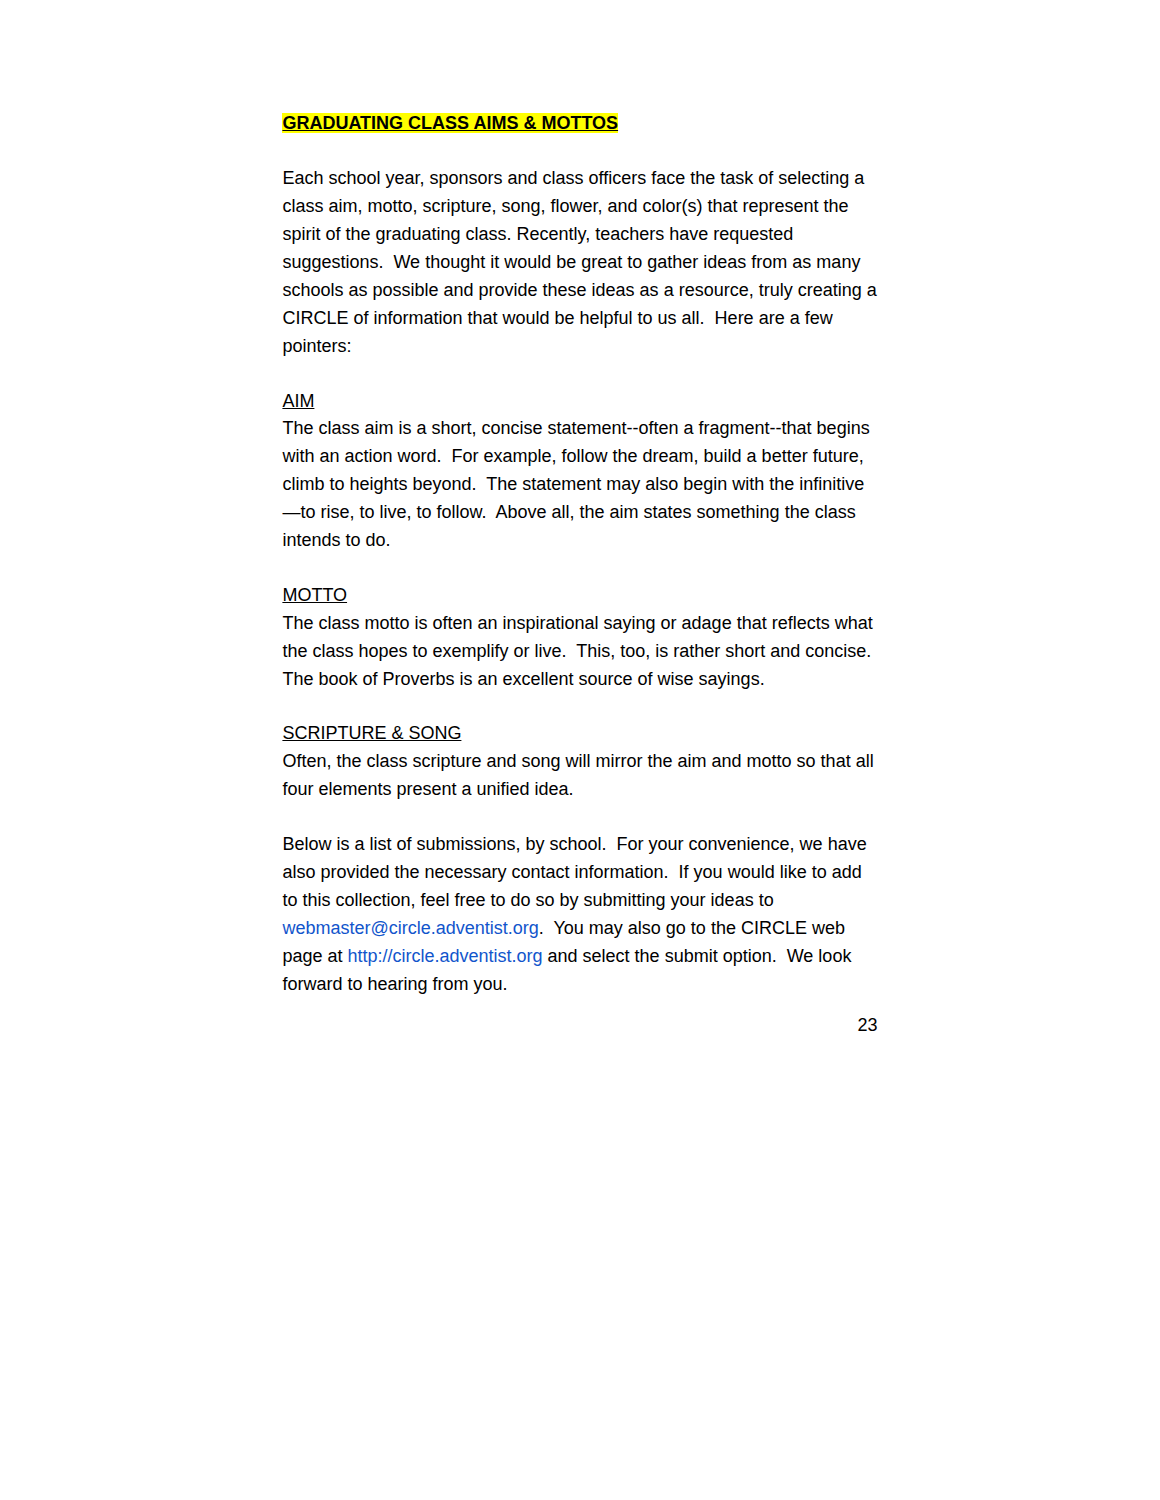GRADUATING CLASS AIMS & MOTTOS
Each school year, sponsors and class officers face the task of selecting a class aim, motto, scripture, song, flower, and color(s) that represent the spirit of the graduating class. Recently, teachers have requested suggestions. We thought it would be great to gather ideas from as many schools as possible and provide these ideas as a resource, truly creating a CIRCLE of information that would be helpful to us all. Here are a few pointers:
AIM
The class aim is a short, concise statement--often a fragment--that begins with an action word. For example, follow the dream, build a better future, climb to heights beyond. The statement may also begin with the infinitive—to rise, to live, to follow. Above all, the aim states something the class intends to do.
MOTTO
The class motto is often an inspirational saying or adage that reflects what the class hopes to exemplify or live. This, too, is rather short and concise. The book of Proverbs is an excellent source of wise sayings.
SCRIPTURE & SONG
Often, the class scripture and song will mirror the aim and motto so that all four elements present a unified idea.
Below is a list of submissions, by school. For your convenience, we have also provided the necessary contact information. If you would like to add to this collection, feel free to do so by submitting your ideas to webmaster@circle.adventist.org. You may also go to the CIRCLE web page at http://circle.adventist.org and select the submit option. We look forward to hearing from you.
23